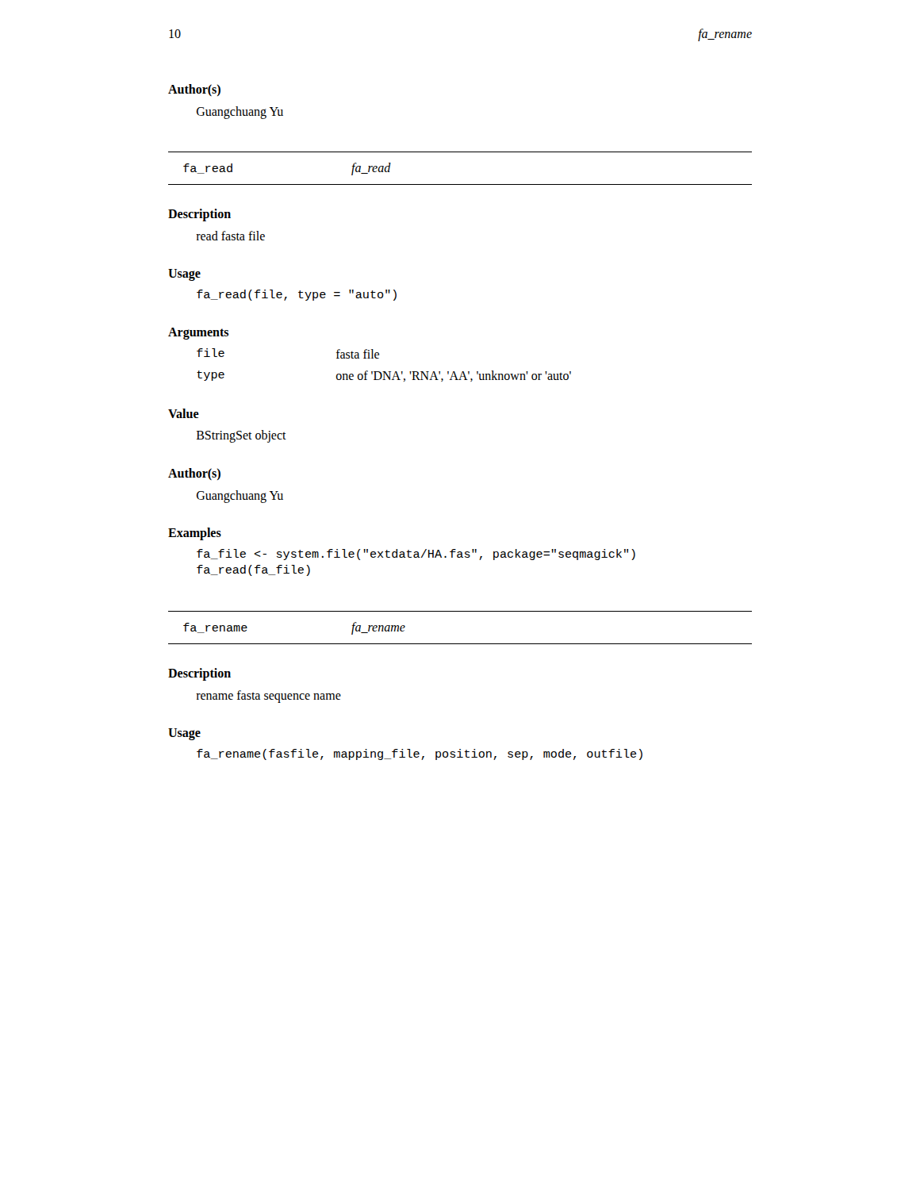10 fa_rename
Author(s)
Guangchuang Yu
fa_read fa_read
Description
read fasta file
Usage
fa_read(file, type = "auto")
Arguments
file
fasta file
type
one of 'DNA', 'RNA', 'AA', 'unknown' or 'auto'
Value
BStringSet object
Author(s)
Guangchuang Yu
Examples
fa_file <- system.file("extdata/HA.fas", package="seqmagick")
fa_read(fa_file)
fa_rename fa_rename
Description
rename fasta sequence name
Usage
fa_rename(fasfile, mapping_file, position, sep, mode, outfile)